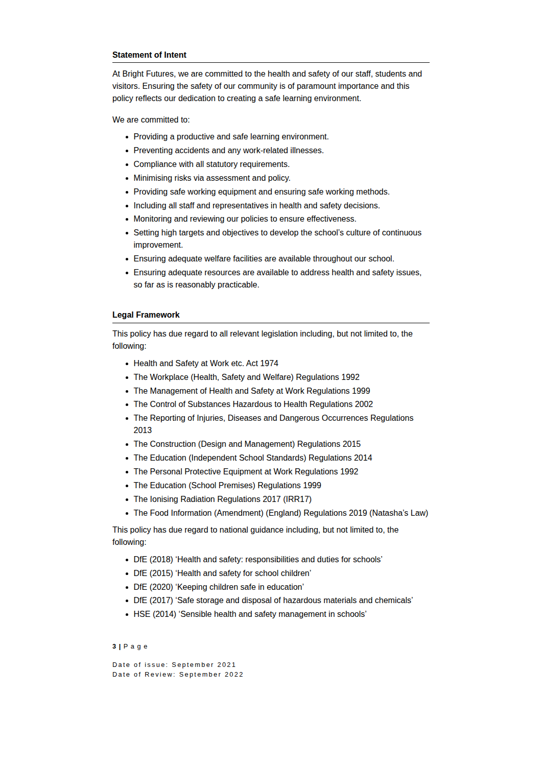Statement of Intent
At Bright Futures, we are committed to the health and safety of our staff, students and visitors. Ensuring the safety of our community is of paramount importance and this policy reflects our dedication to creating a safe learning environment.
We are committed to:
Providing a productive and safe learning environment.
Preventing accidents and any work-related illnesses.
Compliance with all statutory requirements.
Minimising risks via assessment and policy.
Providing safe working equipment and ensuring safe working methods.
Including all staff and representatives in health and safety decisions.
Monitoring and reviewing our policies to ensure effectiveness.
Setting high targets and objectives to develop the school’s culture of continuous improvement.
Ensuring adequate welfare facilities are available throughout our school.
Ensuring adequate resources are available to address health and safety issues, so far as is reasonably practicable.
Legal Framework
This policy has due regard to all relevant legislation including, but not limited to, the following:
Health and Safety at Work etc. Act 1974
The Workplace (Health, Safety and Welfare) Regulations 1992
The Management of Health and Safety at Work Regulations 1999
The Control of Substances Hazardous to Health Regulations 2002
The Reporting of Injuries, Diseases and Dangerous Occurrences Regulations 2013
The Construction (Design and Management) Regulations 2015
The Education (Independent School Standards) Regulations 2014
The Personal Protective Equipment at Work Regulations 1992
The Education (School Premises) Regulations 1999
The Ionising Radiation Regulations 2017 (IRR17)
The Food Information (Amendment) (England) Regulations 2019 (Natasha’s Law)
This policy has due regard to national guidance including, but not limited to, the following:
DfE (2018) ‘Health and safety: responsibilities and duties for schools’
DfE (2015) ‘Health and safety for school children’
DfE (2020) ‘Keeping children safe in education’
DfE (2017) ‘Safe storage and disposal of hazardous materials and chemicals’
HSE (2014) ‘Sensible health and safety management in schools’
3 | P a g e
Date of issue: September 2021
Date of Review: September 2022